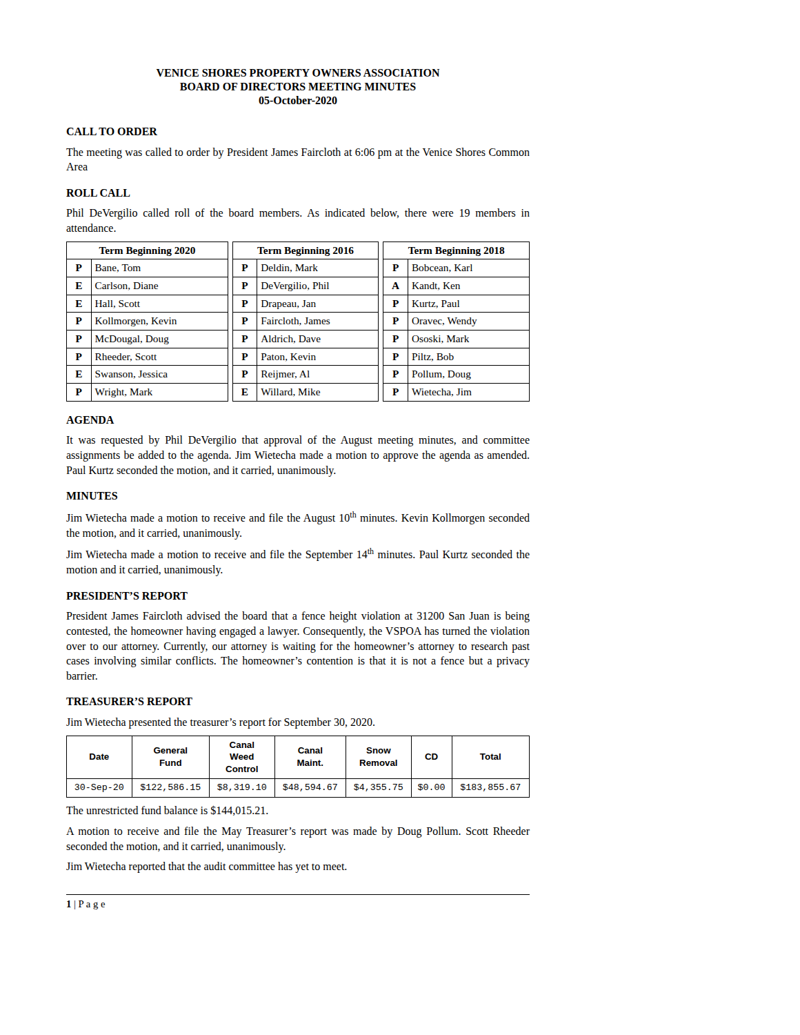VENICE SHORES PROPERTY OWNERS ASSOCIATION
BOARD OF DIRECTORS MEETING MINUTES
05-October-2020
Call to Order
The meeting was called to order by President James Faircloth at 6:06 pm at the Venice Shores Common Area
Roll Call
Phil DeVergilio called roll of the board members. As indicated below, there were 19 members in attendance.
| Term Beginning 2020 | | Term Beginning 2016 | | Term Beginning 2018 |
| --- | --- | --- | --- | --- |
| P | Bane, Tom | | P | Deldin, Mark | | P | Bobcean, Karl |
| E | Carlson, Diane | | P | DeVergilio, Phil | | A | Kandt, Ken |
| E | Hall, Scott | | P | Drapeau, Jan | | P | Kurtz, Paul |
| P | Kollmorgen, Kevin | | P | Faircloth, James | | P | Oravec, Wendy |
| P | McDougal, Doug | | P | Aldrich, Dave | | P | Ososki, Mark |
| P | Rheeder, Scott | | P | Paton, Kevin | | P | Piltz, Bob |
| E | Swanson, Jessica | | P | Reijmer, Al | | P | Pollum, Doug |
| P | Wright, Mark | | E | Willard, Mike | | P | Wietecha, Jim |
Agenda
It was requested by Phil DeVergilio that approval of the August meeting minutes, and committee assignments be added to the agenda. Jim Wietecha made a motion to approve the agenda as amended. Paul Kurtz seconded the motion, and it carried, unanimously.
Minutes
Jim Wietecha made a motion to receive and file the August 10th minutes. Kevin Kollmorgen seconded the motion, and it carried, unanimously.
Jim Wietecha made a motion to receive and file the September 14th minutes. Paul Kurtz seconded the motion and it carried, unanimously.
President’s Report
President James Faircloth advised the board that a fence height violation at 31200 San Juan is being contested, the homeowner having engaged a lawyer. Consequently, the VSPOA has turned the violation over to our attorney. Currently, our attorney is waiting for the homeowner’s attorney to research past cases involving similar conflicts. The homeowner’s contention is that it is not a fence but a privacy barrier.
Treasurer’s Report
Jim Wietecha presented the treasurer’s report for September 30, 2020.
| Date | General Fund | Canal Weed Control | Canal Maint. | Snow Removal | CD | Total |
| --- | --- | --- | --- | --- | --- | --- |
| 30-Sep-20 | $122,586.15 | $8,319.10 | $48,594.67 | $4,355.75 | $0.00 | $183,855.67 |
The unrestricted fund balance is $144,015.21.
A motion to receive and file the May Treasurer’s report was made by Doug Pollum. Scott Rheeder seconded the motion, and it carried, unanimously.
Jim Wietecha reported that the audit committee has yet to meet.
1 | P a g e